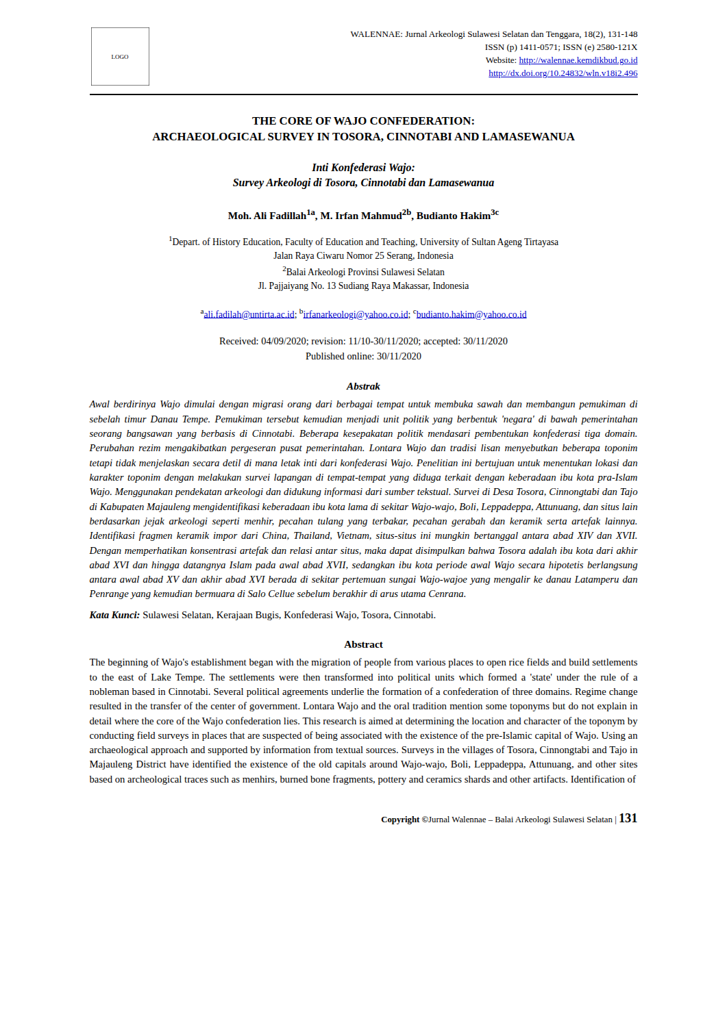WALENNAE: Jurnal Arkeologi Sulawesi Selatan dan Tenggara, 18(2), 131-148
ISSN (p) 1411-0571; ISSN (e) 2580-121X
Website: http://walennae.kemdikbud.go.id
http://dx.doi.org/10.24832/wln.v18i2.496
The Core of Wajo Confederation:
Archaeological Survey in Tosora, Cinnotabi and Lamasewanua
Inti Konfederasi Wajo:
Survey Arkeologi di Tosora, Cinnotabi dan Lamasewanua
Moh. Ali Fadillah1a, M. Irfan Mahmud2b, Budianto Hakim3c
1Depart. of History Education, Faculty of Education and Teaching, University of Sultan Ageng Tirtayasa
Jalan Raya Ciwaru Nomor 25 Serang, Indonesia
2Balai Arkeologi Provinsi Sulawesi Selatan
Jl. Pajjaiyang No. 13 Sudiang Raya Makassar, Indonesia
aali.fadilah@untirta.ac.id; birfanarkeologi@yahoo.co.id; cbudianto.hakim@yahoo.co.id
Received: 04/09/2020; revision: 11/10-30/11/2020; accepted: 30/11/2020
Published online: 30/11/2020
Abstrak
Awal berdirinya Wajo dimulai dengan migrasi orang dari berbagai tempat untuk membuka sawah dan membangun pemukiman di sebelah timur Danau Tempe. Pemukiman tersebut kemudian menjadi unit politik yang berbentuk 'negara' di bawah pemerintahan seorang bangsawan yang berbasis di Cinnotabi. Beberapa kesepakatan politik mendasari pembentukan konfederasi tiga domain. Perubahan rezim mengakibatkan pergeseran pusat pemerintahan. Lontara Wajo dan tradisi lisan menyebutkan beberapa toponim tetapi tidak menjelaskan secara detil di mana letak inti dari konfederasi Wajo. Penelitian ini bertujuan untuk menentukan lokasi dan karakter toponim dengan melakukan survei lapangan di tempat-tempat yang diduga terkait dengan keberadaan ibu kota pra-Islam Wajo. Menggunakan pendekatan arkeologi dan didukung informasi dari sumber tekstual. Survei di Desa Tosora, Cinnongtabi dan Tajo di Kabupaten Majauleng mengidentifikasi keberadaan ibu kota lama di sekitar Wajo-wajo, Boli, Leppadeppa, Attunuang, dan situs lain berdasarkan jejak arkeologi seperti menhir, pecahan tulang yang terbakar, pecahan gerabah dan keramik serta artefak lainnya. Identifikasi fragmen keramik impor dari China, Thailand, Vietnam, situs-situs ini mungkin bertanggal antara abad XIV dan XVII. Dengan memperhatikan konsentrasi artefak dan relasi antar situs, maka dapat disimpulkan bahwa Tosora adalah ibu kota dari akhir abad XVI dan hingga datangnya Islam pada awal abad XVII, sedangkan ibu kota periode awal Wajo secara hipotetis berlangsung antara awal abad XV dan akhir abad XVI berada di sekitar pertemuan sungai Wajo-wajoe yang mengalir ke danau Latamperu dan Penrange yang kemudian bermuara di Salo Cellue sebelum berakhir di arus utama Cenrana.
Kata Kunci: Sulawesi Selatan, Kerajaan Bugis, Konfederasi Wajo, Tosora, Cinnotabi.
Abstract
The beginning of Wajo's establishment began with the migration of people from various places to open rice fields and build settlements to the east of Lake Tempe. The settlements were then transformed into political units which formed a 'state' under the rule of a nobleman based in Cinnotabi. Several political agreements underlie the formation of a confederation of three domains. Regime change resulted in the transfer of the center of government. Lontara Wajo and the oral tradition mention some toponyms but do not explain in detail where the core of the Wajo confederation lies. This research is aimed at determining the location and character of the toponym by conducting field surveys in places that are suspected of being associated with the existence of the pre-Islamic capital of Wajo. Using an archaeological approach and supported by information from textual sources. Surveys in the villages of Tosora, Cinnongtabi and Tajo in Majauleng District have identified the existence of the old capitals around Wajo-wajo, Boli, Leppadeppa, Attunuang, and other sites based on archeological traces such as menhirs, burned bone fragments, pottery and ceramics shards and other artifacts. Identification of
Copyright ©Jurnal Walennae – Balai Arkeologi Sulawesi Selatan | 131